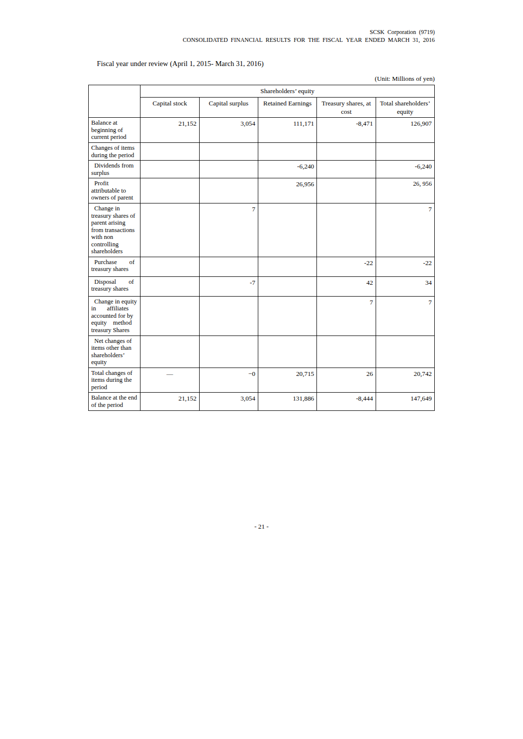SCSK Corporation (9719)
CONSOLIDATED FINANCIAL RESULTS FOR THE FISCAL YEAR ENDED MARCH 31, 2016
Fiscal year under review (April 1, 2015- March 31, 2016)
(Unit: Millions of yen)
| | Shareholders’ equity |
| --- | --- |
| Capital stock | Capital surplus | Retained Earnings | Treasury shares, at cost | Total shareholders’ equity |
| Balance at beginning of current period | 21,152 | 3,054 | 111,171 | -8,471 | 126,907 |
| Changes of items during the period | | | | | |
| Dividends from surplus | | | -6,240 | | -6,240 |
| Profit attributable to owners of parent | | | 26,956 | | 26, 956 |
| Change in treasury shares of parent arising from transactions with non controlling shareholders | | 7 | | | 7 |
| Purchase of treasury shares | | | | -22 | -22 |
| Disposal of treasury shares | | -7 | | 42 | 34 |
| Change in equity in affiliates accounted for by equity method treasury Shares | | | | 7 | 7 |
| Net changes of items other than shareholders’ equity | | | | | |
| Total changes of items during the period | — | −0 | 20,715 | 26 | 20,742 |
| Balance at the end of the period | 21,152 | 3,054 | 131,886 | -8,444 | 147,649 |
- 21 -